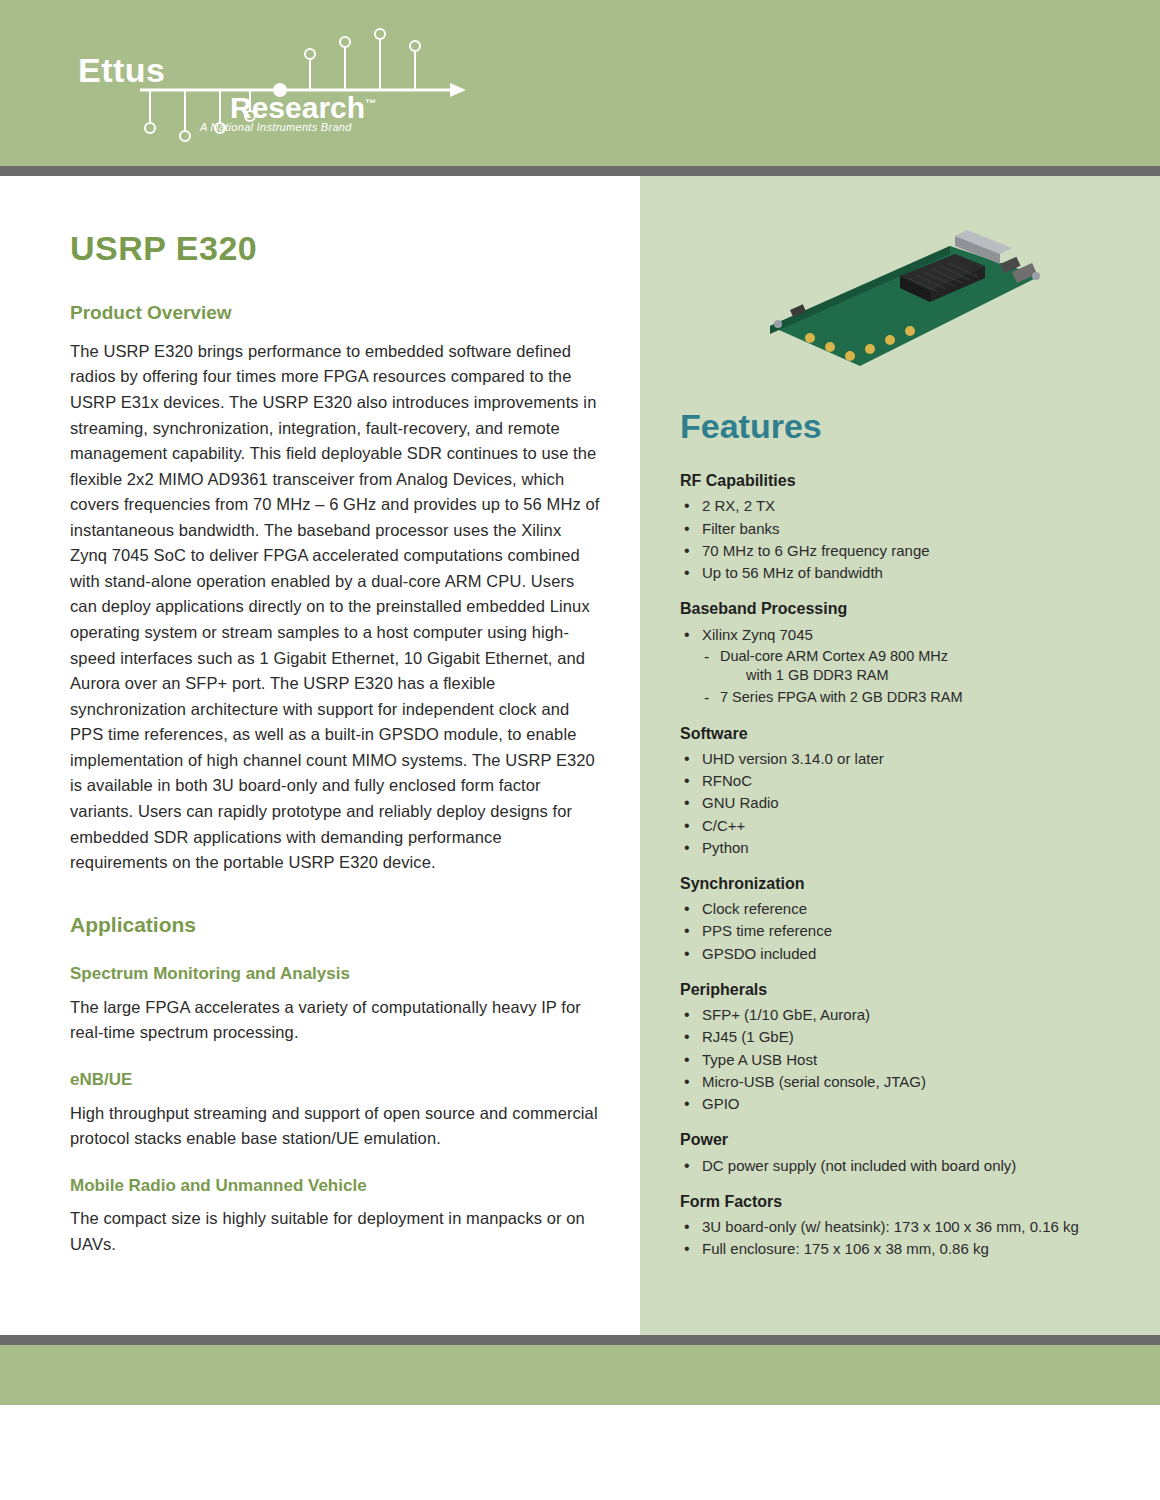Ettus Research™ A National Instruments Brand
USRP E320
Product Overview
The USRP E320 brings performance to embedded software defined radios by offering four times more FPGA resources compared to the USRP E31x devices. The USRP E320 also introduces improvements in streaming, synchronization, integration, fault-recovery, and remote management capability. This field deployable SDR continues to use the flexible 2x2 MIMO AD9361 transceiver from Analog Devices, which covers frequencies from 70 MHz – 6 GHz and provides up to 56 MHz of instantaneous bandwidth. The baseband processor uses the Xilinx Zynq 7045 SoC to deliver FPGA accelerated computations combined with stand-alone operation enabled by a dual-core ARM CPU. Users can deploy applications directly on to the preinstalled embedded Linux operating system or stream samples to a host computer using high-speed interfaces such as 1 Gigabit Ethernet, 10 Gigabit Ethernet, and Aurora over an SFP+ port. The USRP E320 has a flexible synchronization architecture with support for independent clock and PPS time references, as well as a built-in GPSDO module, to enable implementation of high channel count MIMO systems. The USRP E320 is available in both 3U board-only and fully enclosed form factor variants. Users can rapidly prototype and reliably deploy designs for embedded SDR applications with demanding performance requirements on the portable USRP E320 device.
Applications
Spectrum Monitoring and Analysis
The large FPGA accelerates a variety of computationally heavy IP for real-time spectrum processing.
eNB/UE
High throughput streaming and support of open source and commercial protocol stacks enable base station/UE emulation.
Mobile Radio and Unmanned Vehicle
The compact size is highly suitable for deployment in manpacks or on UAVs.
Features
RF Capabilities
2 RX, 2 TX
Filter banks
70 MHz to 6 GHz frequency range
Up to 56 MHz of bandwidth
Baseband Processing
Xilinx Zynq 7045
Dual-core ARM Cortex A9 800 MHzwith 1 GB DDR3 RAM
7 Series FPGA with 2 GB DDR3 RAM
Software
UHD version 3.14.0 or later
RFNoC
GNU Radio
C/C++
Python
Synchronization
Clock reference
PPS time reference
GPSDO included
Peripherals
SFP+ (1/10 GbE, Aurora)
RJ45 (1 GbE)
Type A USB Host
Micro-USB (serial console, JTAG)
GPIO
Power
DC power supply (not included with board only)
Form Factors
3U board-only (w/ heatsink): 173 x 100 x 36 mm, 0.16 kg
Full enclosure: 175 x 106 x 38 mm, 0.86 kg